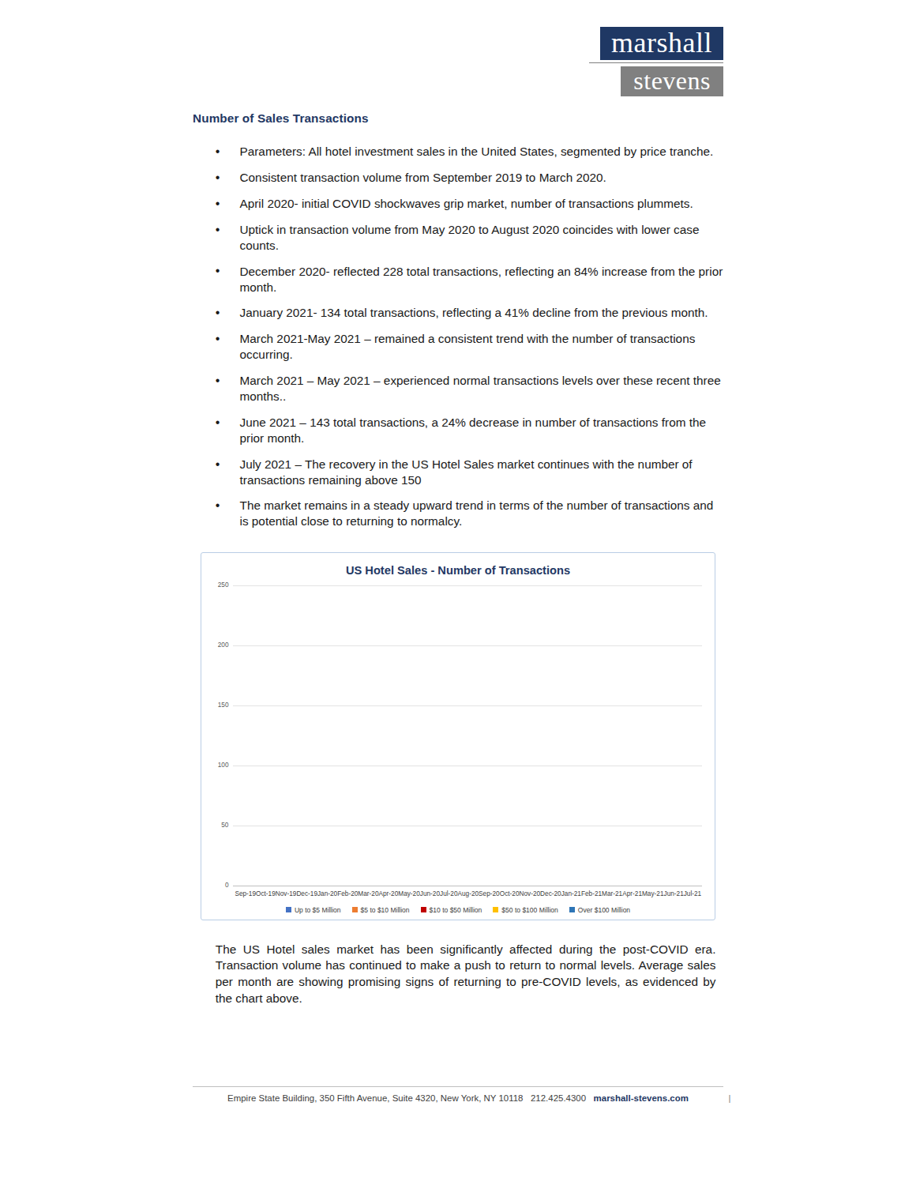marshall
stevens
Number of Sales Transactions
Parameters: All hotel investment sales in the United States, segmented by price tranche.
Consistent transaction volume from September 2019 to March 2020.
April 2020- initial COVID shockwaves grip market, number of transactions plummets.
Uptick in transaction volume from May 2020 to August 2020 coincides with lower case counts.
December 2020- reflected 228 total transactions, reflecting an 84% increase from the prior month.
January 2021- 134 total transactions, reflecting a 41% decline from the previous month.
March 2021-May 2021 – remained a consistent trend with the number of transactions occurring.
March 2021 – May 2021 – experienced normal transactions levels over these recent three months..
June 2021 – 143 total transactions, a 24% decrease in number of transactions from the prior month.
July 2021 – The recovery in the US Hotel Sales market continues with the number of transactions remaining above 150
The market remains in a steady upward trend in terms of the number of transactions and is potential close to returning to normalcy.
US Hotel Sales - Number of Transactions
250 200 150 100 50 0
Sep-19 : 97 / 38 / 30 / 5 / 2 = 172
Sep-19 Oct-19 Nov-19 Dec-19 Jan-20 Feb-20 Mar-20 Apr-20 May-20 Jun-20 Jul-20 Aug-20 Sep-20 Oct-20 Nov-20 Dec-20 Jan-21 Feb-21 Mar-21 Apr-21 May-21 Jun-21 Jul-21
Up to $5 Million $5 to $10 Million $10 to $50 Million $50 to $100 Million Over $100 Million
The US Hotel sales market has been significantly affected during the post-COVID era. Transaction volume has continued to make a push to return to normal levels. Average sales per month are showing promising signs of returning to pre-COVID levels, as evidenced by the chart above.
Empire State Building, 350 Fifth Avenue, Suite 4320, New York, NY 10118 212.425.4300 marshall-stevens.com |